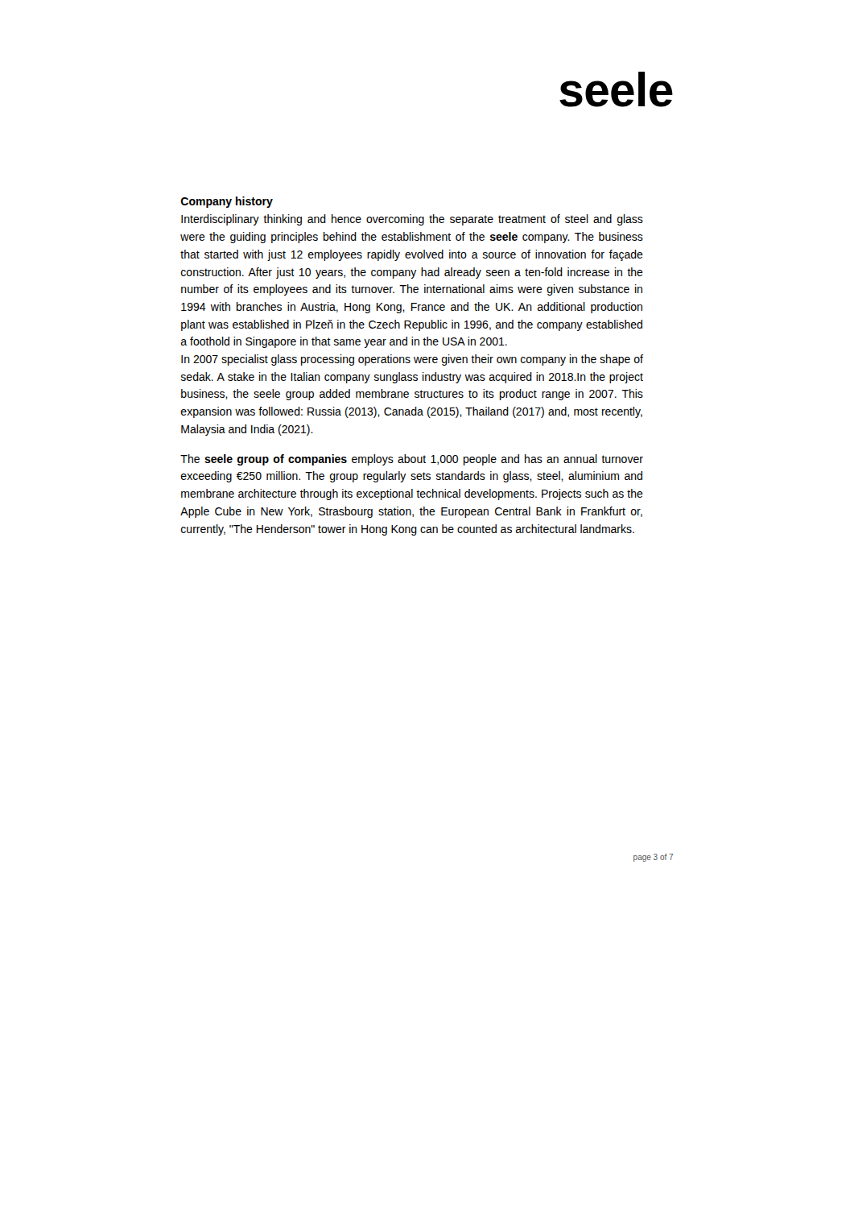seele
Company history
Interdisciplinary thinking and hence overcoming the separate treatment of steel and glass were the guiding principles behind the establishment of the seele company. The business that started with just 12 employees rapidly evolved into a source of innovation for façade construction. After just 10 years, the company had already seen a ten-fold increase in the number of its employees and its turnover. The international aims were given substance in 1994 with branches in Austria, Hong Kong, France and the UK. An additional production plant was established in Plzeň in the Czech Republic in 1996, and the company established a foothold in Singapore in that same year and in the USA in 2001.
In 2007 specialist glass processing operations were given their own company in the shape of sedak. A stake in the Italian company sunglass industry was acquired in 2018.In the project business, the seele group added membrane structures to its product range in 2007. This expansion was followed: Russia (2013), Canada (2015), Thailand (2017) and, most recently, Malaysia and India (2021).
The seele group of companies employs about 1,000 people and has an annual turnover exceeding €250 million. The group regularly sets standards in glass, steel, aluminium and membrane architecture through its exceptional technical developments. Projects such as the Apple Cube in New York, Strasbourg station, the European Central Bank in Frankfurt or, currently, "The Henderson" tower in Hong Kong can be counted as architectural landmarks.
page 3 of 7